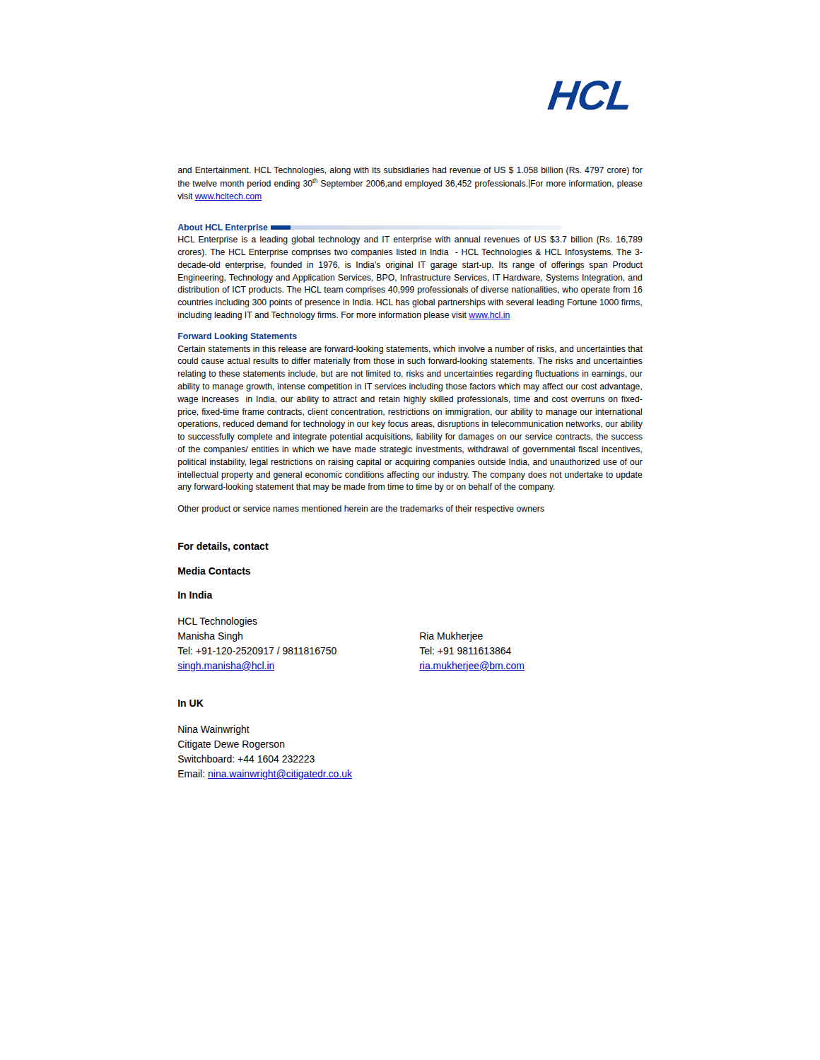HCL
and Entertainment. HCL Technologies, along with its subsidiaries had revenue of US $ 1.058 billion (Rs. 4797 crore) for the twelve month period ending 30th September 2006,and employed 36,452 professionals. For more information, please visit www.hcltech.com
About HCL Enterprise
HCL Enterprise is a leading global technology and IT enterprise with annual revenues of US $3.7 billion (Rs. 16,789 crores). The HCL Enterprise comprises two companies listed in India - HCL Technologies & HCL Infosystems. The 3-decade-old enterprise, founded in 1976, is India’s original IT garage start-up. Its range of offerings span Product Engineering, Technology and Application Services, BPO, Infrastructure Services, IT Hardware, Systems Integration, and distribution of ICT products. The HCL team comprises 40,999 professionals of diverse nationalities, who operate from 16 countries including 300 points of presence in India. HCL has global partnerships with several leading Fortune 1000 firms, including leading IT and Technology firms. For more information please visit www.hcl.in
Forward Looking Statements
Certain statements in this release are forward-looking statements, which involve a number of risks, and uncertainties that could cause actual results to differ materially from those in such forward-looking statements. The risks and uncertainties relating to these statements include, but are not limited to, risks and uncertainties regarding fluctuations in earnings, our ability to manage growth, intense competition in IT services including those factors which may affect our cost advantage, wage increases in India, our ability to attract and retain highly skilled professionals, time and cost overruns on fixed-price, fixed-time frame contracts, client concentration, restrictions on immigration, our ability to manage our international operations, reduced demand for technology in our key focus areas, disruptions in telecommunication networks, our ability to successfully complete and integrate potential acquisitions, liability for damages on our service contracts, the success of the companies/ entities in which we have made strategic investments, withdrawal of governmental fiscal incentives, political instability, legal restrictions on raising capital or acquiring companies outside India, and unauthorized use of our intellectual property and general economic conditions affecting our industry. The company does not undertake to update any forward-looking statement that may be made from time to time by or on behalf of the company.
Other product or service names mentioned herein are the trademarks of their respective owners
For details, contact
Media Contacts
In India
| HCL Technologies Manisha Singh Tel: +91-120-2520917 / 9811816750 singh.manisha@hcl.in | Ria Mukherjee Tel: +91 9811613864 ria.mukherjee@bm.com |
In UK
Nina Wainwright
Citigate Dewe Rogerson
Switchboard: +44 1604 232223
Email: nina.wainwright@citigatedr.co.uk